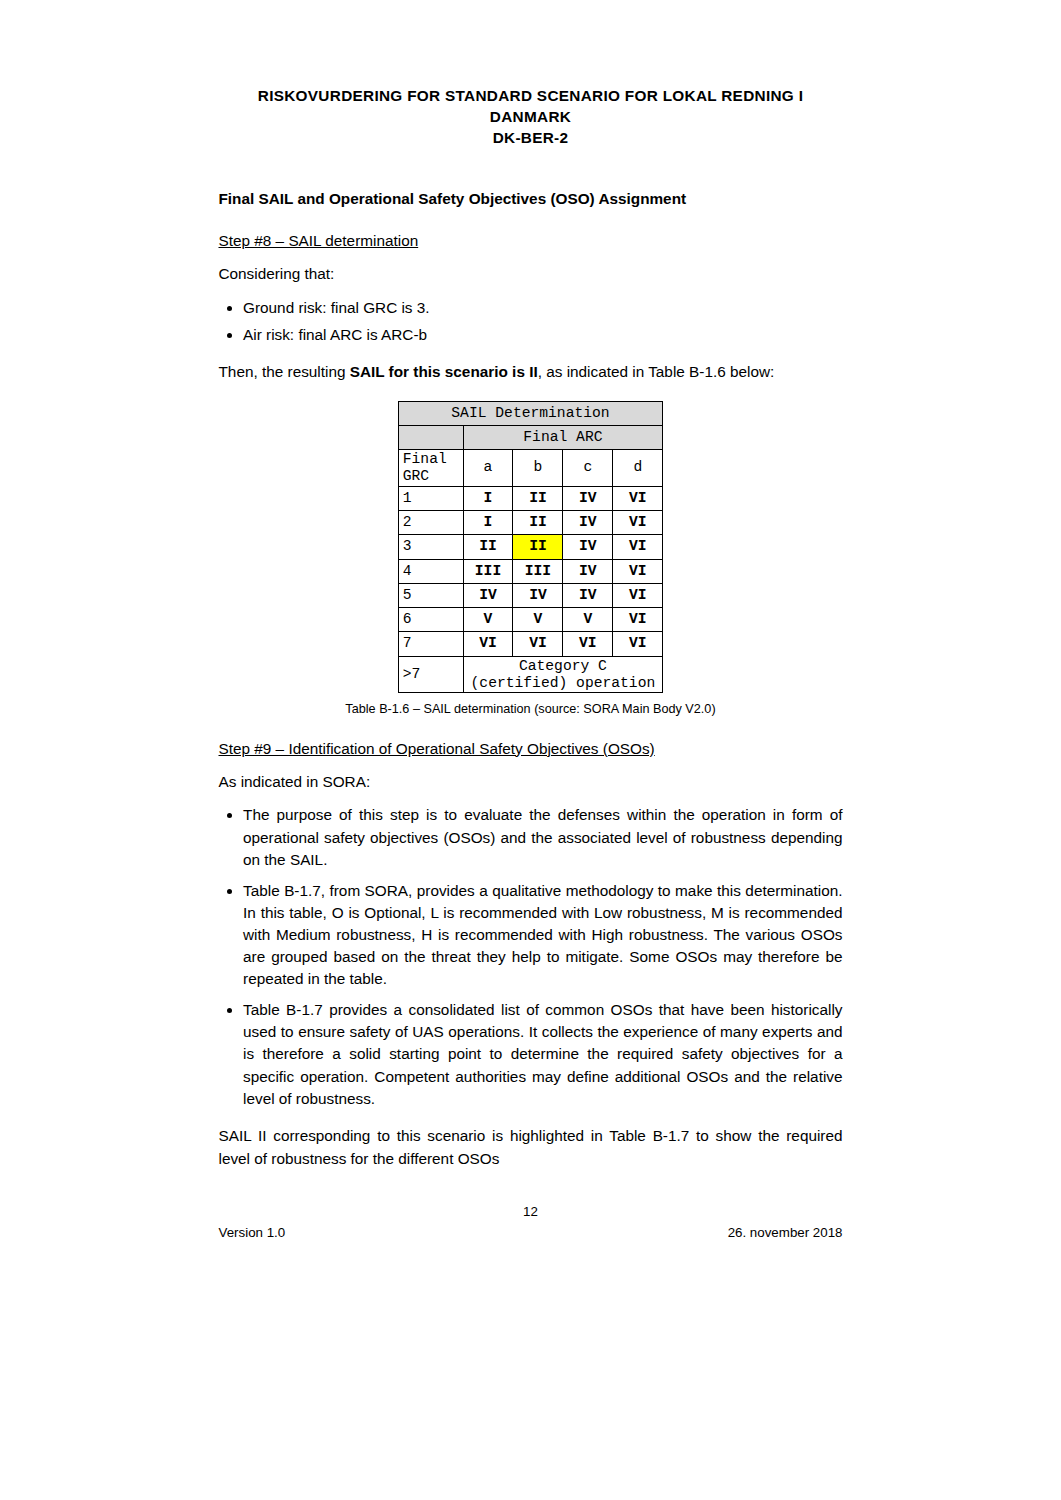RISKOVURDERING FOR STANDARD SCENARIO FOR LOKAL REDNING I DANMARK
DK-BER-2
Final SAIL and Operational Safety Objectives (OSO) Assignment
Step #8 – SAIL determination
Considering that:
Ground risk: final GRC is 3.
Air risk: final ARC is ARC-b
Then, the resulting SAIL for this scenario is II, as indicated in Table B-1.6 below:
| SAIL Determination |
| --- |
| | Final ARC |
| Final GRC | a | b | c | d |
| 1 | I | II | IV | VI |
| 2 | I | II | IV | VI |
| 3 | II | II | IV | VI |
| 4 | III | III | IV | VI |
| 5 | IV | IV | IV | VI |
| 6 | V | V | V | VI |
| 7 | VI | VI | VI | VI |
| >7 | Category C (certified) operation |
Table B-1.6 – SAIL determination (source: SORA Main Body V2.0)
Step #9 – Identification of Operational Safety Objectives (OSOs)
As indicated in SORA:
The purpose of this step is to evaluate the defenses within the operation in form of operational safety objectives (OSOs) and the associated level of robustness depending on the SAIL.
Table B-1.7, from SORA, provides a qualitative methodology to make this determination. In this table, O is Optional, L is recommended with Low robustness, M is recommended with Medium robustness, H is recommended with High robustness. The various OSOs are grouped based on the threat they help to mitigate. Some OSOs may therefore be repeated in the table.
Table B-1.7 provides a consolidated list of common OSOs that have been historically used to ensure safety of UAS operations. It collects the experience of many experts and is therefore a solid starting point to determine the required safety objectives for a specific operation. Competent authorities may define additional OSOs and the relative level of robustness.
SAIL II corresponding to this scenario is highlighted in Table B-1.7 to show the required level of robustness for the different OSOs
12
Version 1.0 26. november 2018